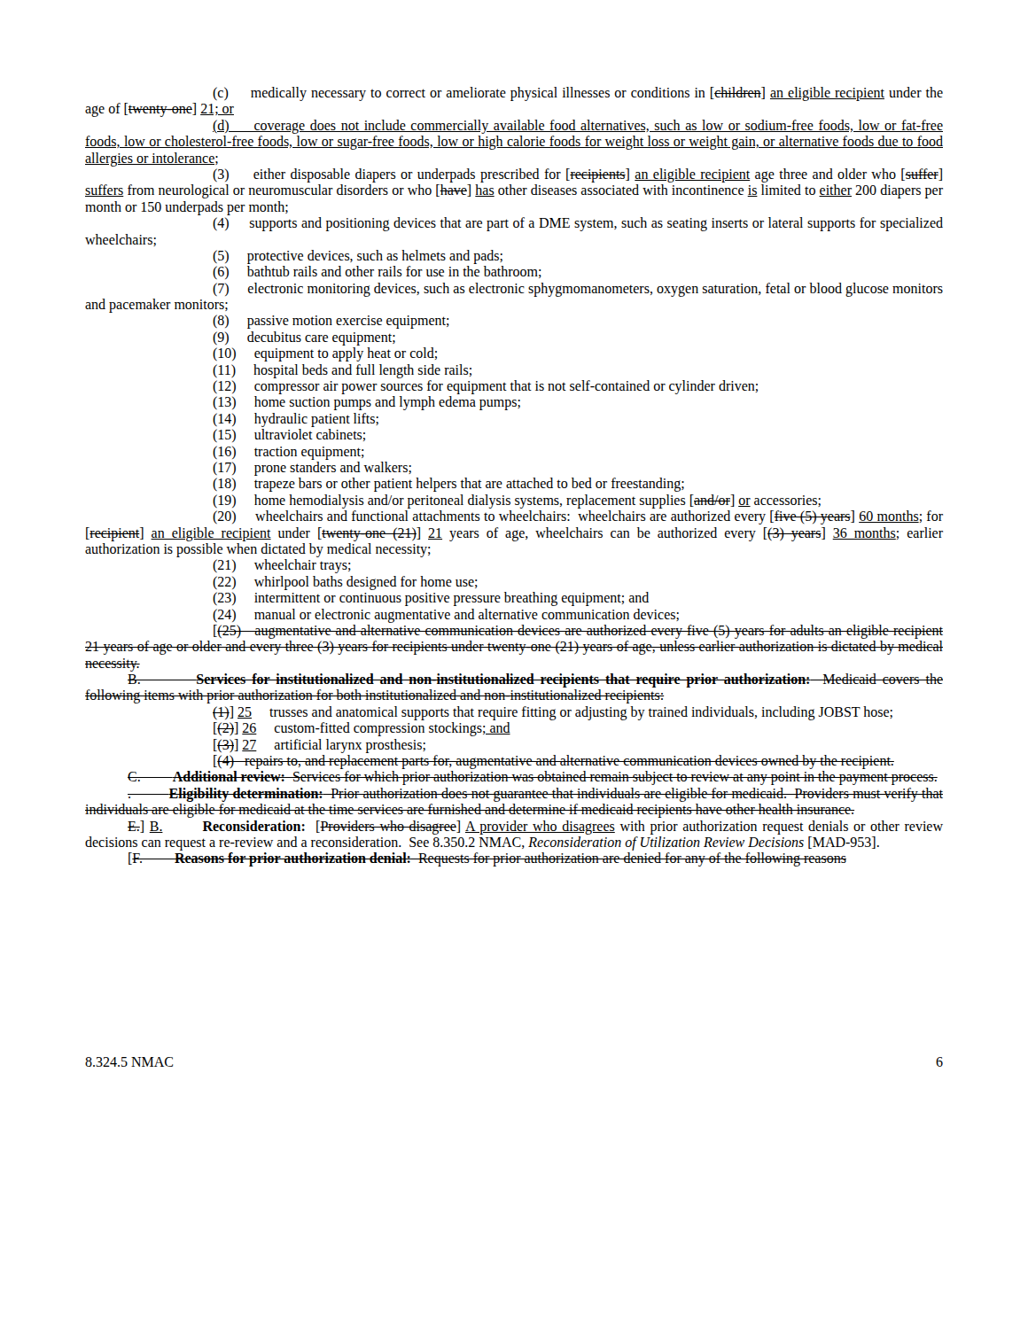(c) medically necessary to correct or ameliorate physical illnesses or conditions in [children] an eligible recipient under the age of [twenty-one] 21; or
(d) coverage does not include commercially available food alternatives, such as low or sodium-free foods, low or fat-free foods, low or cholesterol-free foods, low or sugar-free foods, low or high calorie foods for weight loss or weight gain, or alternative foods due to food allergies or intolerance;
(3) either disposable diapers or underpads prescribed for [recipients] an eligible recipient age three and older who [suffer] suffers from neurological or neuromuscular disorders or who [have] has other diseases associated with incontinence is limited to either 200 diapers per month or 150 underpads per month;
(4) supports and positioning devices that are part of a DME system, such as seating inserts or lateral supports for specialized wheelchairs;
(5) protective devices, such as helmets and pads;
(6) bathtub rails and other rails for use in the bathroom;
(7) electronic monitoring devices, such as electronic sphygmomanometers, oxygen saturation, fetal or blood glucose monitors and pacemaker monitors;
(8) passive motion exercise equipment;
(9) decubitus care equipment;
(10) equipment to apply heat or cold;
(11) hospital beds and full length side rails;
(12) compressor air power sources for equipment that is not self-contained or cylinder driven;
(13) home suction pumps and lymph edema pumps;
(14) hydraulic patient lifts;
(15) ultraviolet cabinets;
(16) traction equipment;
(17) prone standers and walkers;
(18) trapeze bars or other patient helpers that are attached to bed or freestanding;
(19) home hemodialysis and/or peritoneal dialysis systems, replacement supplies [and/or] or accessories;
(20) wheelchairs and functional attachments to wheelchairs: wheelchairs are authorized every [five (5) years] 60 months; for [recipient] an eligible recipient under [twenty-one (21)] 21 years of age, wheelchairs can be authorized every [(3) years] 36 months; earlier authorization is possible when dictated by medical necessity;
(21) wheelchair trays;
(22) whirlpool baths designed for home use;
(23) intermittent or continuous positive pressure breathing equipment; and
(24) manual or electronic augmentative and alternative communication devices;
[(25) augmentative and alternative communication devices are authorized every five (5) years for adults an eligible recipient 21 years of age or older and every three (3) years for recipients under twenty-one (21) years of age, unless earlier authorization is dictated by medical necessity.
B. Services for institutionalized and non-institutionalized recipients that require prior authorization: Medicaid covers the following items with prior authorization for both institutionalized and non-institutionalized recipients:
(1)] 25 trusses and anatomical supports that require fitting or adjusting by trained individuals, including JOBST hose;
[(2)] 26 custom-fitted compression stockings; and
[(3)] 27 artificial larynx prosthesis;
[(4) repairs to, and replacement parts for, augmentative and alternative communication devices owned by the recipient.
C. Additional review: Services for which prior authorization was obtained remain subject to review at any point in the payment process.
. Eligibility determination: Prior authorization does not guarantee that individuals are eligible for medicaid. Providers must verify that individuals are eligible for medicaid at the time services are furnished and determine if medicaid recipients have other health insurance.
E.] B. Reconsideration: [Providers who disagree] A provider who disagrees with prior authorization request denials or other review decisions can request a re-review and a reconsideration. See 8.350.2 NMAC, Reconsideration of Utilization Review Decisions [MAD-953].
[F. Reasons for prior authorization denial: Requests for prior authorization are denied for any of the following reasons
8.324.5 NMAC 6